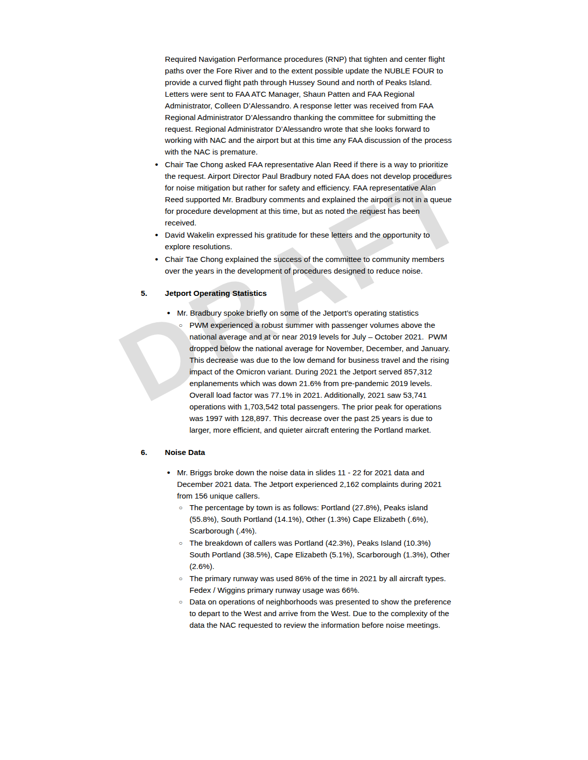DRAFT
Required Navigation Performance procedures (RNP) that tighten and center flight paths over the Fore River and to the extent possible update the NUBLE FOUR to provide a curved flight path through Hussey Sound and north of Peaks Island. Letters were sent to FAA ATC Manager, Shaun Patten and FAA Regional Administrator, Colleen D’Alessandro. A response letter was received from FAA Regional Administrator D’Alessandro thanking the committee for submitting the request. Regional Administrator D’Alessandro wrote that she looks forward to working with NAC and the airport but at this time any FAA discussion of the process with the NAC is premature.
Chair Tae Chong asked FAA representative Alan Reed if there is a way to prioritize the request. Airport Director Paul Bradbury noted FAA does not develop procedures for noise mitigation but rather for safety and efficiency. FAA representative Alan Reed supported Mr. Bradbury comments and explained the airport is not in a queue for procedure development at this time, but as noted the request has been received.
David Wakelin expressed his gratitude for these letters and the opportunity to explore resolutions.
Chair Tae Chong explained the success of the committee to community members over the years in the development of procedures designed to reduce noise.
5. Jetport Operating Statistics
Mr. Bradbury spoke briefly on some of the Jetport’s operating statistics
PWM experienced a robust summer with passenger volumes above the national average and at or near 2019 levels for July – October 2021. PWM dropped below the national average for November, December, and January. This decrease was due to the low demand for business travel and the rising impact of the Omicron variant. During 2021 the Jetport served 857,312 enplanements which was down 21.6% from pre-pandemic 2019 levels. Overall load factor was 77.1% in 2021. Additionally, 2021 saw 53,741 operations with 1,703,542 total passengers. The prior peak for operations was 1997 with 128,897. This decrease over the past 25 years is due to larger, more efficient, and quieter aircraft entering the Portland market.
6. Noise Data
Mr. Briggs broke down the noise data in slides 11 - 22 for 2021 data and December 2021 data. The Jetport experienced 2,162 complaints during 2021 from 156 unique callers.
The percentage by town is as follows: Portland (27.8%), Peaks island (55.8%), South Portland (14.1%), Other (1.3%) Cape Elizabeth (.6%), Scarborough (.4%).
The breakdown of callers was Portland (42.3%), Peaks Island (10.3%) South Portland (38.5%), Cape Elizabeth (5.1%), Scarborough (1.3%), Other (2.6%).
The primary runway was used 86% of the time in 2021 by all aircraft types. Fedex / Wiggins primary runway usage was 66%.
Data on operations of neighborhoods was presented to show the preference to depart to the West and arrive from the West. Due to the complexity of the data the NAC requested to review the information before noise meetings.